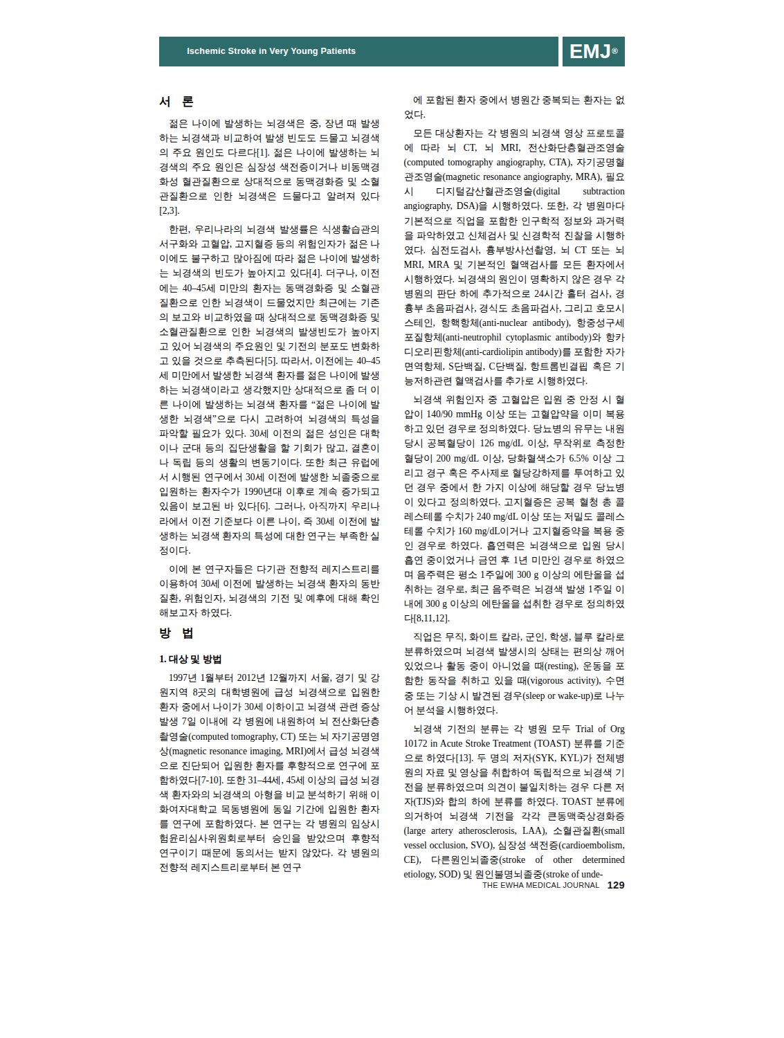Ischemic Stroke in Very Young Patients
EMJ®
서 론
젊은 나이에 발생하는 뇌경색은 중, 장년 때 발생하는 뇌경색과 비교하여 발생 빈도도 드물고 뇌경색의 주요 원인도 다르다[1]. 젊은 나이에 발생하는 뇌경색의 주요 원인은 심장성 색전증이거나 비동맥경화성 혈관질환으로 상대적으로 동맥경화증 및 소혈관질환으로 인한 뇌경색은 드물다고 알려져 있다[2,3].
한편, 우리나라의 뇌경색 발생률은 식생활습관의 서구화와 고혈압, 고지혈증 등의 위험인자가 젊은 나이에도 불구하고 많아짐에 따라 젊은 나이에 발생하는 뇌경색의 빈도가 높아지고 있다[4]. 더구나, 이전에는 40–45세 미만의 환자는 동맥경화증 및 소혈관질환으로 인한 뇌경색이 드물었지만 최근에는 기존의 보고와 비교하였을 때 상대적으로 동맥경화증 및 소혈관질환으로 인한 뇌경색의 발생빈도가 높아지고 있어 뇌경색의 주요원인 및 기전의 분포도 변화하고 있을 것으로 추측된다[5]. 따라서, 이전에는 40–45세 미만에서 발생한 뇌경색 환자를 젊은 나이에 발생하는 뇌경색이라고 생각했지만 상대적으로 좀 더 이른 나이에 발생하는 뇌경색 환자를 “젊은 나이에 발생한 뇌경색”으로 다시 고려하여 뇌경색의 특성을 파악할 필요가 있다. 30세 이전의 젊은 성인은 대학이나 군대 등의 집단생활을 할 기회가 많고, 결혼이나 독립 등의 생활의 변동기이다. 또한 최근 유럽에서 시행된 연구에서 30세 이전에 발생한 뇌졸중으로 입원하는 환자수가 1990년대 이후로 계속 증가되고 있음이 보고된 바 있다[6]. 그러나, 아직까지 우리나라에서 이전 기준보다 이른 나이, 즉 30세 이전에 발생하는 뇌경색 환자의 특성에 대한 연구는 부족한 실정이다.
이에 본 연구자들은 다기관 전향적 레지스트리를 이용하여 30세 이전에 발생하는 뇌경색 환자의 동반질환, 위험인자, 뇌경색의 기전 및 예후에 대해 확인해보고자 하였다.
방 법
1. 대상 및 방법
1997년 1월부터 2012년 12월까지 서울, 경기 및 강원지역 8곳의 대학병원에 급성 뇌경색으로 입원한 환자 중에서 나이가 30세 이하이고 뇌경색 관련 증상 발생 7일 이내에 각 병원에 내원하여 뇌 전산화단층촬영술(computed tomography, CT) 또는 뇌 자기공명영상(magnetic resonance imaging, MRI)에서 급성 뇌경색으로 진단되어 입원한 환자를 후향적으로 연구에 포함하였다[7-10]. 또한 31–44세, 45세 이상의 급성 뇌경색 환자와의 뇌경색의 아형을 비교 분석하기 위해 이화여자대학교 목동병원에 동일 기간에 입원한 환자를 연구에 포함하였다. 본 연구는 각 병원의 임상시험윤리심사위원회로부터 승인을 받았으며 후향적 연구이기 때문에 동의서는 받지 않았다. 각 병원의 전향적 레지스트리로부터 본 연구
에 포함된 환자 중에서 병원간 중복되는 환자는 없었다.
모든 대상환자는 각 병원의 뇌경색 영상 프로토콜에 따라 뇌 CT, 뇌 MRI, 전산화단층혈관조영술(computed tomography angiography, CTA), 자기공명혈관조영술(magnetic resonance angiography, MRA), 필요 시 디지털감산혈관조영술(digital subtraction angiography, DSA)을 시행하였다. 또한, 각 병원마다 기본적으로 직업을 포함한 인구학적 정보와 과거력을 파악하였고 신체검사 및 신경학적 진찰을 시행하였다. 심전도검사, 흉부방사선촬영, 뇌 CT 또는 뇌 MRI, MRA 및 기본적인 혈액검사를 모든 환자에서 시행하였다. 뇌경색의 원인이 명확하지 않은 경우 각 병원의 판단 하에 추가적으로 24시간 홀터 검사, 경흉부 초음파검사, 경식도 초음파검사, 그리고 호모시스테인, 항핵항체(anti-nuclear antibody), 항중성구세포질항체(anti-neutrophil cytoplasmic antibody)와 항카디오리핀항체(anti-cardiolipin antibody)를 포함한 자가면역항체, S단백질, C단백질, 항트롬빈결핍 혹은 기능저하관련 혈액검사를 추가로 시행하였다.
뇌경색 위험인자 중 고혈압은 입원 중 안정 시 혈압이 140/90 mmHg 이상 또는 고혈압약을 이미 복용하고 있던 경우로 정의하였다. 당뇨병의 유무는 내원 당시 공복혈당이 126 mg/dL 이상, 무작위로 측정한 혈당이 200 mg/dL 이상, 당화혈색소가 6.5% 이상 그리고 경구 혹은 주사제로 혈당강하제를 투여하고 있던 경우 중에서 한 가지 이상에 해당할 경우 당뇨병이 있다고 정의하였다. 고지혈증은 공복 혈청 총 콜레스테롤 수치가 240 mg/dL 이상 또는 저밀도 콜레스테롤 수치가 160 mg/dL이거나 고지혈증약을 복용 중인 경우로 하였다. 흡연력은 뇌경색으로 입원 당시 흡연 중이었거나 금연 후 1년 미만인 경우로 하였으며 음주력은 평소 1주일에 300 g 이상의 에탄올을 섭취하는 경우로, 최근 음주력은 뇌경색 발생 1주일 이내에 300 g 이상의 에탄올을 섭취한 경우로 정의하였다[8,11,12].
직업은 무직, 화이트 칼라, 군인, 학생, 블루 칼라로 분류하였으며 뇌경색 발생시의 상태는 편의상 깨어있었으나 활동 중이 아니었을 때(resting), 운동을 포함한 동작을 취하고 있을 때(vigorous activity), 수면 중 또는 기상 시 발견된 경우(sleep or wake-up)로 나누어 분석을 시행하였다.
뇌경색 기전의 분류는 각 병원 모두 Trial of Org 10172 in Acute Stroke Treatment (TOAST) 분류를 기준으로 하였다[13]. 두 명의 저자(SYK, KYL)가 전체병원의 자료 및 영상을 취합하여 독립적으로 뇌경색 기전을 분류하였으며 의견이 불일치하는 경우 다른 저자(TJS)와 합의 하에 분류를 하였다. TOAST 분류에 의거하여 뇌경색 기전을 각각 큰동맥죽상경화증(large artery atherosclerosis, LAA), 소혈관질환(small vessel occlusion, SVO), 심장성 색전증(cardioembolism, CE), 다른원인뇌졸중(stroke of other determined etiology, SOD) 및 원인불명뇌졸중(stroke of unde-
THE EWHA MEDICAL JOURNAL 129